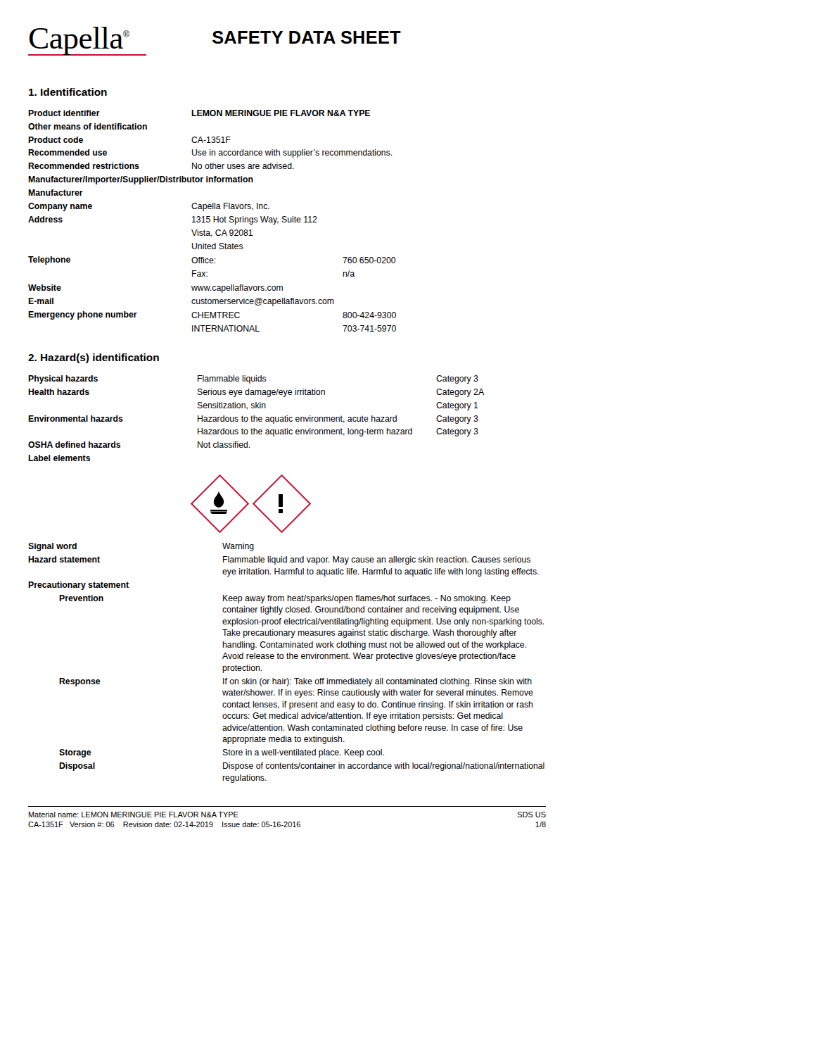Capella®
SAFETY DATA SHEET
1. Identification
| Product identifier | LEMON MERINGUE PIE FLAVOR N&A TYPE |
| Other means of identification | |
| Product code | CA-1351F |
| Recommended use | Use in accordance with supplier’s recommendations. |
| Recommended restrictions | No other uses are advised. |
| Manufacturer/Importer/Supplier/Distributor information |
| Manufacturer |
| Company name | Capella Flavors, Inc. |
| Address | 1315 Hot Springs Way, Suite 112 |
| | Vista, CA 92081 |
| | United States |
| Telephone | / Office: / 760 650-0200 / / Fax: / n/a / |
| Website | www.capellaflavors.com |
| E-mail | customerservice@capellaflavors.com |
| Emergency phone number | / CHEMTREC / 800-424-9300 / / INTERNATIONAL / 703-741-5970 / |
2. Hazard(s) identification
| Physical hazards | Flammable liquids | Category 3 |
| Health hazards | Serious eye damage/eye irritation | Category 2A |
| | Sensitization, skin | Category 1 |
| Environmental hazards | Hazardous to the aquatic environment, acute hazard | Category 3 |
| | Hazardous to the aquatic environment, long-term hazard | Category 3 |
| OSHA defined hazards | Not classified. |
| Label elements | |
| Signal word | Warning |
| Hazard statement | Flammable liquid and vapor. May cause an allergic skin reaction. Causes serious eye irritation. Harmful to aquatic life. Harmful to aquatic life with long lasting effects. |
| Precautionary statement | |
| Prevention | Keep away from heat/sparks/open flames/hot surfaces. - No smoking. Keep container tightly closed. Ground/bond container and receiving equipment. Use explosion-proof electrical/ventilating/lighting equipment. Use only non-sparking tools. Take precautionary measures against static discharge. Wash thoroughly after handling. Contaminated work clothing must not be allowed out of the workplace. Avoid release to the environment. Wear protective gloves/eye protection/face protection. |
| Response | If on skin (or hair): Take off immediately all contaminated clothing. Rinse skin with water/shower. If in eyes: Rinse cautiously with water for several minutes. Remove contact lenses, if present and easy to do. Continue rinsing. If skin irritation or rash occurs: Get medical advice/attention. If eye irritation persists: Get medical advice/attention. Wash contaminated clothing before reuse. In case of fire: Use appropriate media to extinguish. |
| Storage | Store in a well-ventilated place. Keep cool. |
| Disposal | Dispose of contents/container in accordance with local/regional/national/international regulations. |
Material name: LEMON MERINGUE PIE FLAVOR N&A TYPE
SDS US
CA-1351F Version #: 06 Revision date: 02-14-2019 Issue date: 05-16-2016
1/8